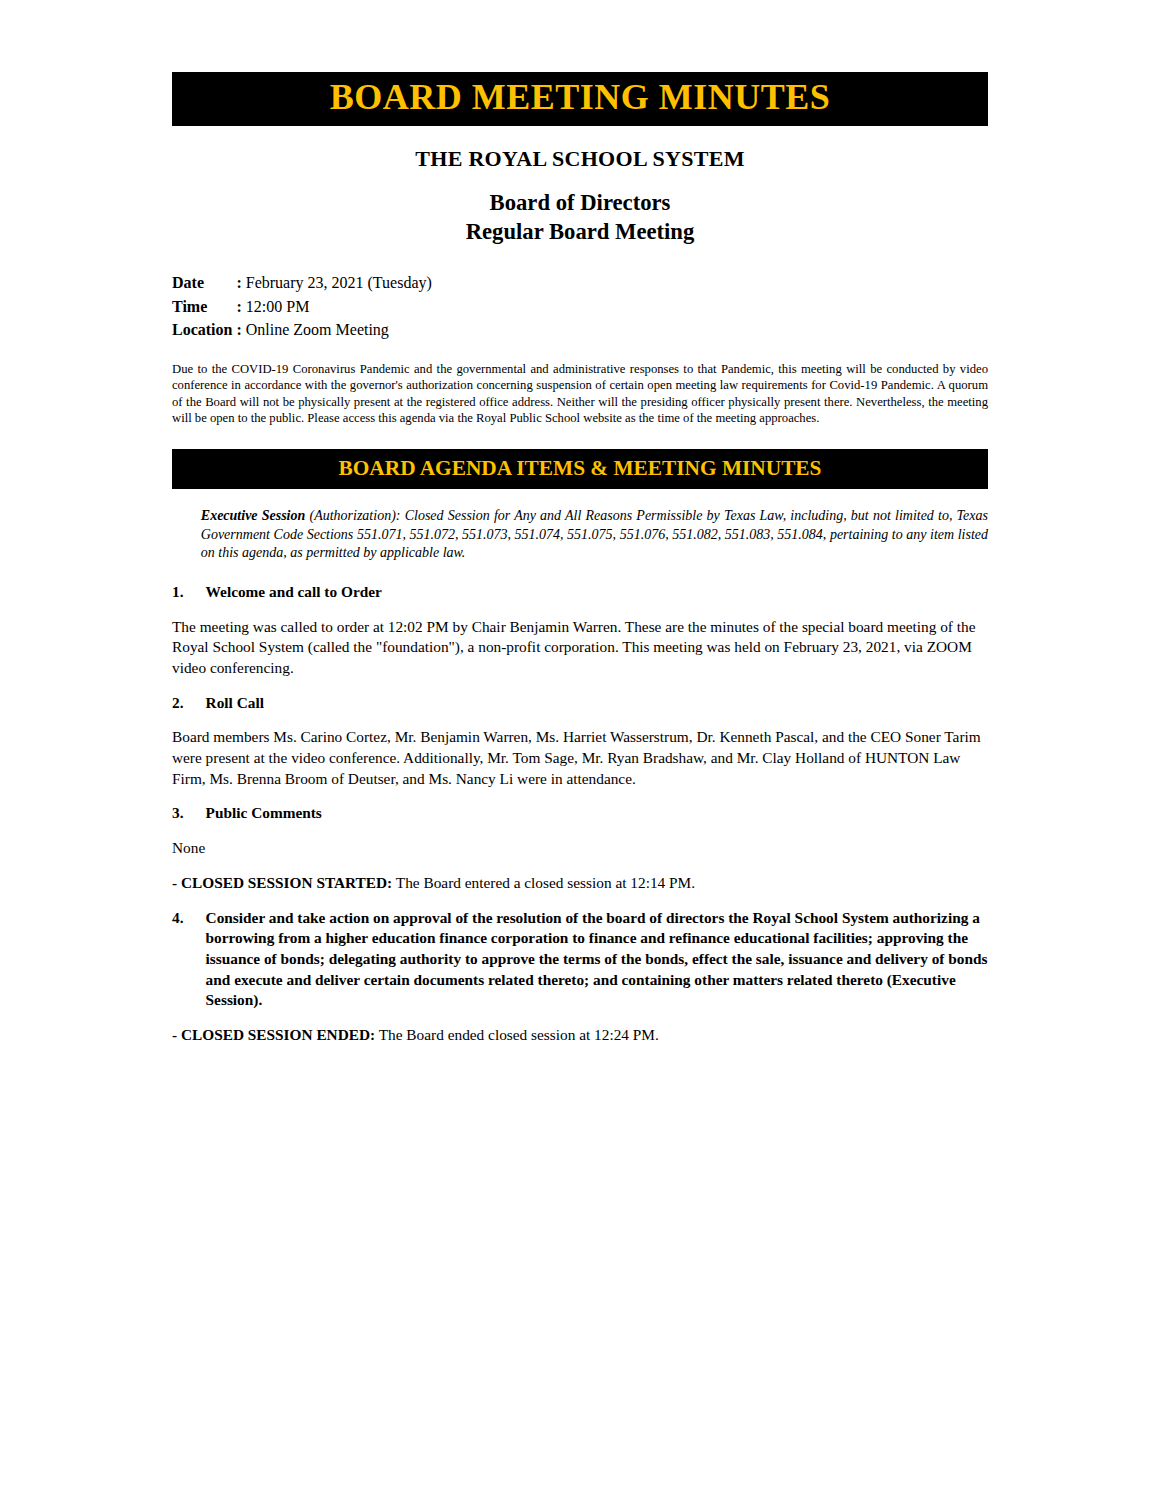BOARD MEETING MINUTES
THE ROYAL SCHOOL SYSTEM
Board of Directors
Regular Board Meeting
| Date | : | February 23, 2021 (Tuesday) |
| Time | : | 12:00 PM |
| Location | : | Online Zoom Meeting |
Due to the COVID-19 Coronavirus Pandemic and the governmental and administrative responses to that Pandemic, this meeting will be conducted by video conference in accordance with the governor's authorization concerning suspension of certain open meeting law requirements for Covid-19 Pandemic. A quorum of the Board will not be physically present at the registered office address. Neither will the presiding officer physically present there. Nevertheless, the meeting will be open to the public. Please access this agenda via the Royal Public School website as the time of the meeting approaches.
BOARD AGENDA ITEMS & MEETING MINUTES
Executive Session (Authorization): Closed Session for Any and All Reasons Permissible by Texas Law, including, but not limited to, Texas Government Code Sections 551.071, 551.072, 551.073, 551.074, 551.075, 551.076, 551.082, 551.083, 551.084, pertaining to any item listed on this agenda, as permitted by applicable law.
Welcome and call to Order
The meeting was called to order at 12:02 PM by Chair Benjamin Warren. These are the minutes of the special board meeting of the Royal School System (called the "foundation"), a non-profit corporation. This meeting was held on February 23, 2021, via ZOOM video conferencing.
Roll Call
Board members Ms. Carino Cortez, Mr. Benjamin Warren, Ms. Harriet Wasserstrum, Dr. Kenneth Pascal, and the CEO Soner Tarim were present at the video conference. Additionally, Mr. Tom Sage, Mr. Ryan Bradshaw, and Mr. Clay Holland of HUNTON Law Firm, Ms. Brenna Broom of Deutser, and Ms. Nancy Li were in attendance.
Public Comments
None
- CLOSED SESSION STARTED: The Board entered a closed session at 12:14 PM.
Consider and take action on approval of the resolution of the board of directors the Royal School System authorizing a borrowing from a higher education finance corporation to finance and refinance educational facilities; approving the issuance of bonds; delegating authority to approve the terms of the bonds, effect the sale, issuance and delivery of bonds and execute and deliver certain documents related thereto; and containing other matters related thereto (Executive Session).
- CLOSED SESSION ENDED: The Board ended closed session at 12:24 PM.